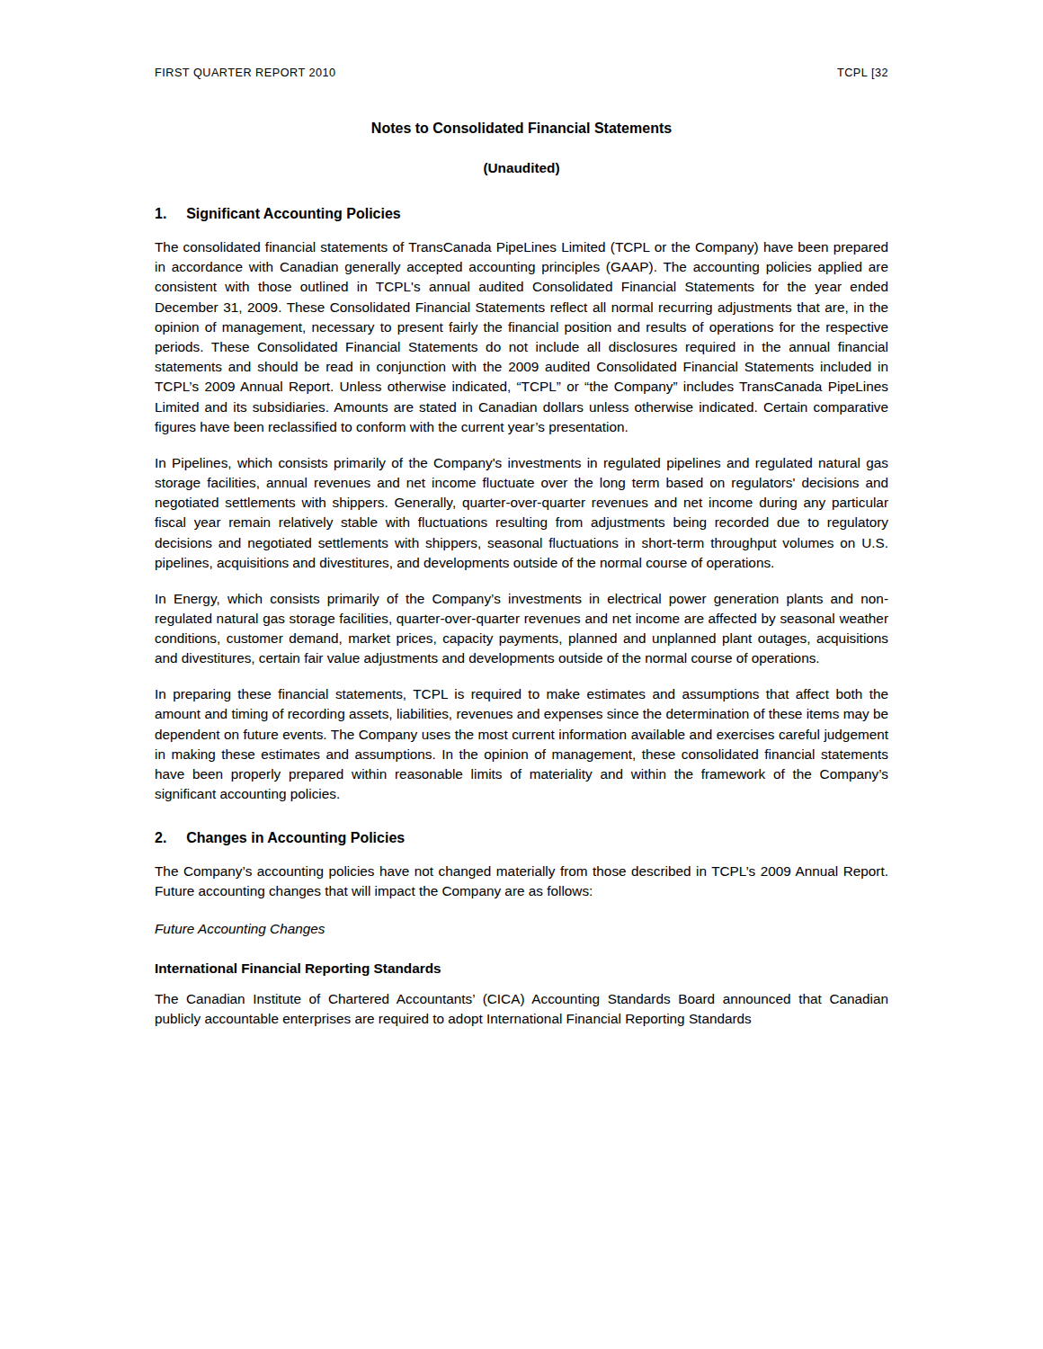FIRST QUARTER REPORT 2010 TCPL [32
Notes to Consolidated Financial Statements
(Unaudited)
1. Significant Accounting Policies
The consolidated financial statements of TransCanada PipeLines Limited (TCPL or the Company) have been prepared in accordance with Canadian generally accepted accounting principles (GAAP). The accounting policies applied are consistent with those outlined in TCPL's annual audited Consolidated Financial Statements for the year ended December 31, 2009. These Consolidated Financial Statements reflect all normal recurring adjustments that are, in the opinion of management, necessary to present fairly the financial position and results of operations for the respective periods. These Consolidated Financial Statements do not include all disclosures required in the annual financial statements and should be read in conjunction with the 2009 audited Consolidated Financial Statements included in TCPL’s 2009 Annual Report. Unless otherwise indicated, “TCPL” or “the Company” includes TransCanada PipeLines Limited and its subsidiaries. Amounts are stated in Canadian dollars unless otherwise indicated. Certain comparative figures have been reclassified to conform with the current year’s presentation.
In Pipelines, which consists primarily of the Company's investments in regulated pipelines and regulated natural gas storage facilities, annual revenues and net income fluctuate over the long term based on regulators' decisions and negotiated settlements with shippers. Generally, quarter-over-quarter revenues and net income during any particular fiscal year remain relatively stable with fluctuations resulting from adjustments being recorded due to regulatory decisions and negotiated settlements with shippers, seasonal fluctuations in short-term throughput volumes on U.S. pipelines, acquisitions and divestitures, and developments outside of the normal course of operations.
In Energy, which consists primarily of the Company’s investments in electrical power generation plants and non-regulated natural gas storage facilities, quarter-over-quarter revenues and net income are affected by seasonal weather conditions, customer demand, market prices, capacity payments, planned and unplanned plant outages, acquisitions and divestitures, certain fair value adjustments and developments outside of the normal course of operations.
In preparing these financial statements, TCPL is required to make estimates and assumptions that affect both the amount and timing of recording assets, liabilities, revenues and expenses since the determination of these items may be dependent on future events. The Company uses the most current information available and exercises careful judgement in making these estimates and assumptions. In the opinion of management, these consolidated financial statements have been properly prepared within reasonable limits of materiality and within the framework of the Company’s significant accounting policies.
2. Changes in Accounting Policies
The Company’s accounting policies have not changed materially from those described in TCPL’s 2009 Annual Report. Future accounting changes that will impact the Company are as follows:
Future Accounting Changes
International Financial Reporting Standards
The Canadian Institute of Chartered Accountants’ (CICA) Accounting Standards Board announced that Canadian publicly accountable enterprises are required to adopt International Financial Reporting Standards